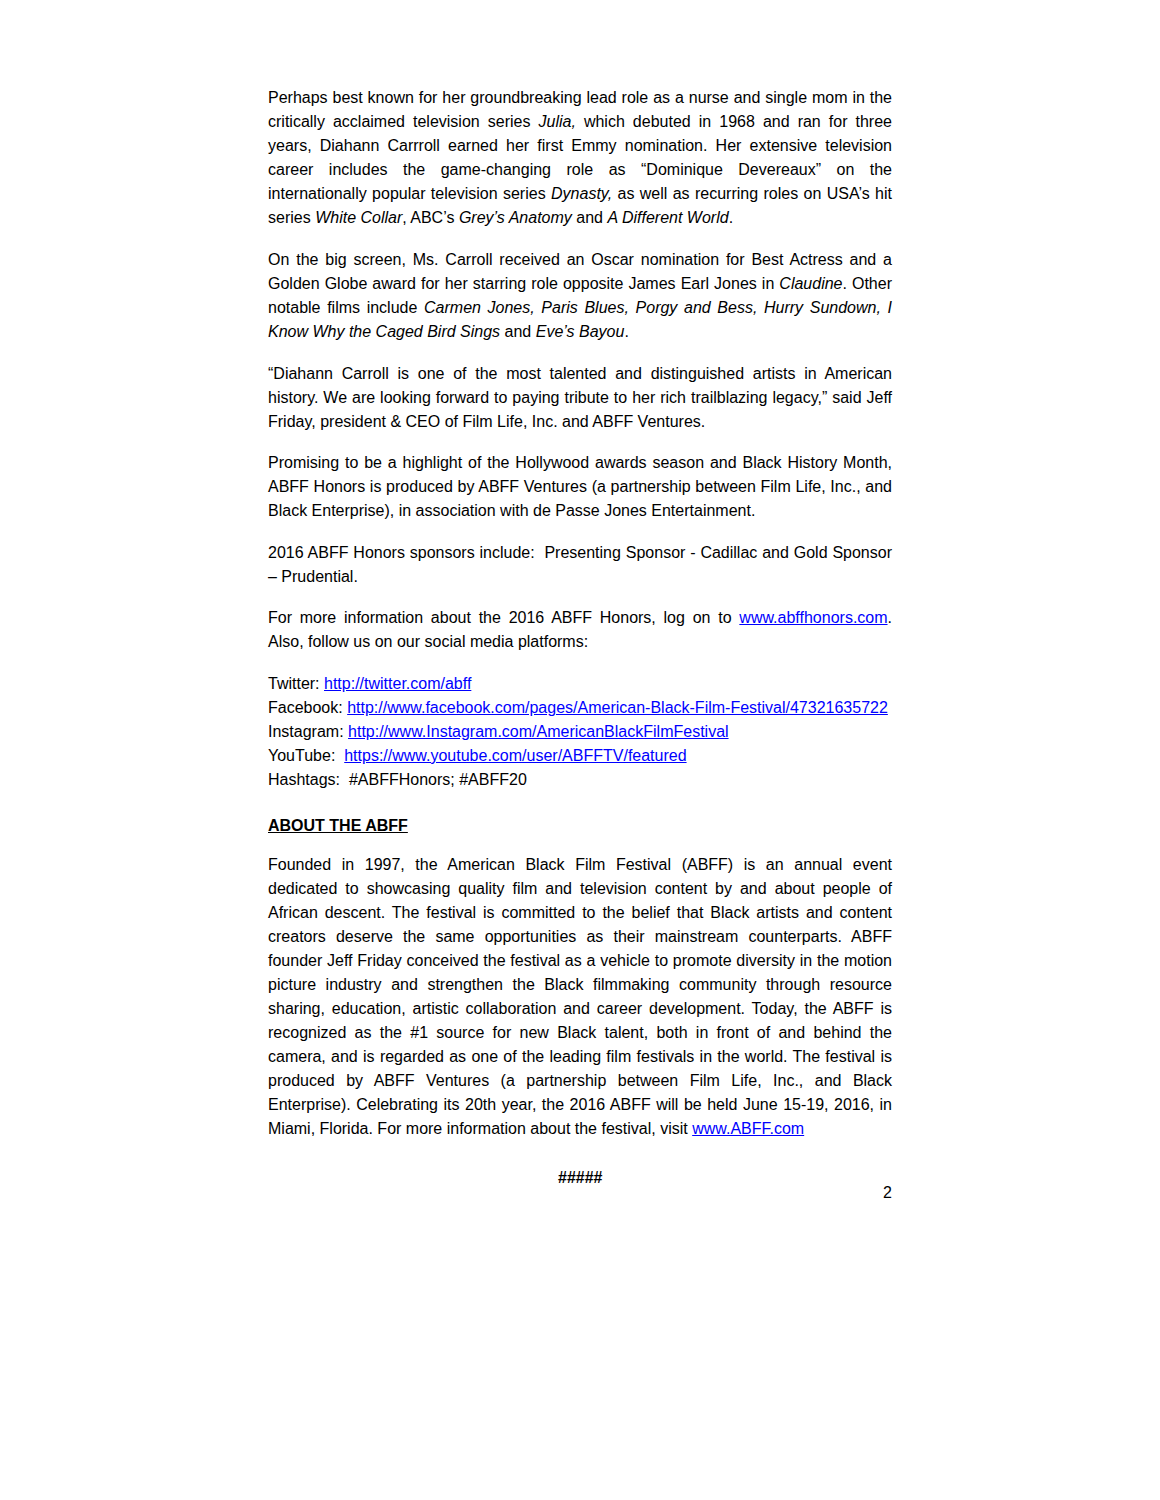Perhaps best known for her groundbreaking lead role as a nurse and single mom in the critically acclaimed television series Julia, which debuted in 1968 and ran for three years, Diahann Carrroll earned her first Emmy nomination. Her extensive television career includes the game-changing role as “Dominique Devereaux” on the internationally popular television series Dynasty, as well as recurring roles on USA’s hit series White Collar, ABC’s Grey’s Anatomy and A Different World.
On the big screen, Ms. Carroll received an Oscar nomination for Best Actress and a Golden Globe award for her starring role opposite James Earl Jones in Claudine. Other notable films include Carmen Jones, Paris Blues, Porgy and Bess, Hurry Sundown, I Know Why the Caged Bird Sings and Eve’s Bayou.
“Diahann Carroll is one of the most talented and distinguished artists in American history. We are looking forward to paying tribute to her rich trailblazing legacy,” said Jeff Friday, president & CEO of Film Life, Inc. and ABFF Ventures.
Promising to be a highlight of the Hollywood awards season and Black History Month, ABFF Honors is produced by ABFF Ventures (a partnership between Film Life, Inc., and Black Enterprise), in association with de Passe Jones Entertainment.
2016 ABFF Honors sponsors include: Presenting Sponsor - Cadillac and Gold Sponsor – Prudential.
For more information about the 2016 ABFF Honors, log on to www.abffhonors.com. Also, follow us on our social media platforms:
Twitter: http://twitter.com/abff
Facebook: http://www.facebook.com/pages/American-Black-Film-Festival/47321635722
Instagram: http://www.Instagram.com/AmericanBlackFilmFestival
YouTube: https://www.youtube.com/user/ABFFTV/featured
Hashtags: #ABFFHonors; #ABFF20
ABOUT THE ABFF
Founded in 1997, the American Black Film Festival (ABFF) is an annual event dedicated to showcasing quality film and television content by and about people of African descent. The festival is committed to the belief that Black artists and content creators deserve the same opportunities as their mainstream counterparts. ABFF founder Jeff Friday conceived the festival as a vehicle to promote diversity in the motion picture industry and strengthen the Black filmmaking community through resource sharing, education, artistic collaboration and career development. Today, the ABFF is recognized as the #1 source for new Black talent, both in front of and behind the camera, and is regarded as one of the leading film festivals in the world. The festival is produced by ABFF Ventures (a partnership between Film Life, Inc., and Black Enterprise). Celebrating its 20th year, the 2016 ABFF will be held June 15-19, 2016, in Miami, Florida. For more information about the festival, visit www.ABFF.com
#####
2